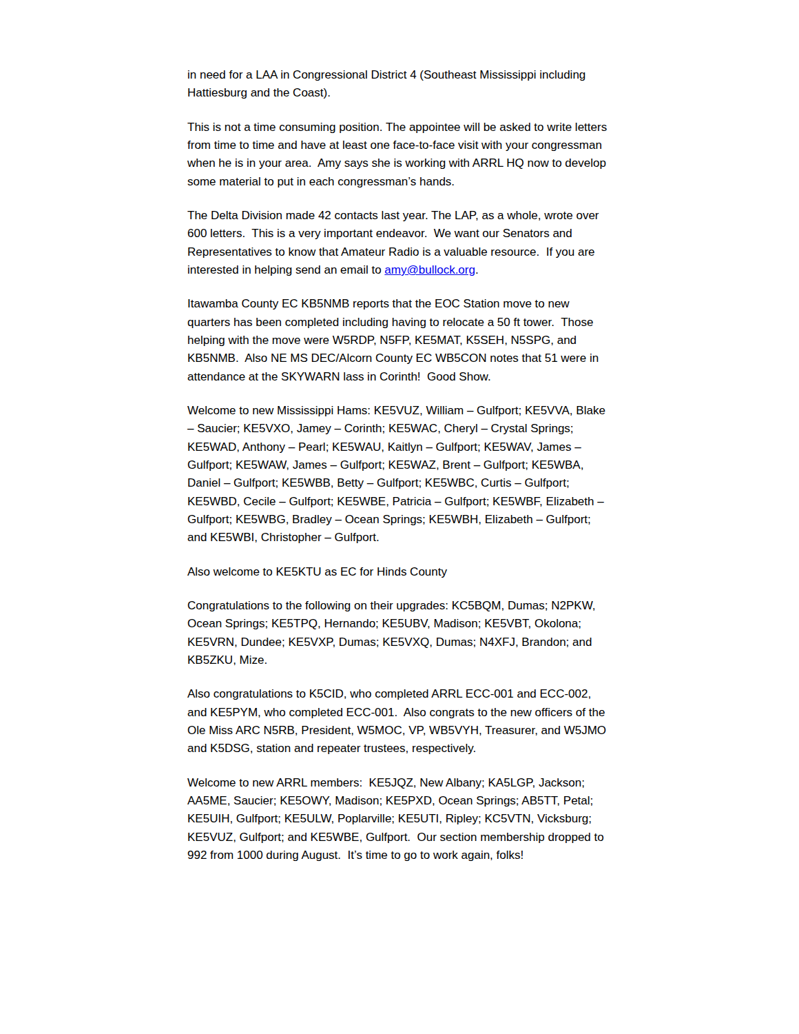in need for a LAA in Congressional District 4 (Southeast Mississippi including Hattiesburg and the Coast).
This is not a time consuming position. The appointee will be asked to write letters from time to time and have at least one face-to-face visit with your congressman when he is in your area. Amy says she is working with ARRL HQ now to develop some material to put in each congressman’s hands.
The Delta Division made 42 contacts last year. The LAP, as a whole, wrote over 600 letters. This is a very important endeavor. We want our Senators and Representatives to know that Amateur Radio is a valuable resource. If you are interested in helping send an email to amy@bullock.org.
Itawamba County EC KB5NMB reports that the EOC Station move to new quarters has been completed including having to relocate a 50 ft tower. Those helping with the move were W5RDP, N5FP, KE5MAT, K5SEH, N5SPG, and KB5NMB. Also NE MS DEC/Alcorn County EC WB5CON notes that 51 were in attendance at the SKYWARN lass in Corinth! Good Show.
Welcome to new Mississippi Hams: KE5VUZ, William – Gulfport; KE5VVA, Blake – Saucier; KE5VXO, Jamey – Corinth; KE5WAC, Cheryl – Crystal Springs; KE5WAD, Anthony – Pearl; KE5WAU, Kaitlyn – Gulfport; KE5WAV, James – Gulfport; KE5WAW, James – Gulfport; KE5WAZ, Brent – Gulfport; KE5WBA, Daniel – Gulfport; KE5WBB, Betty – Gulfport; KE5WBC, Curtis – Gulfport; KE5WBD, Cecile – Gulfport; KE5WBE, Patricia – Gulfport; KE5WBF, Elizabeth – Gulfport; KE5WBG, Bradley – Ocean Springs; KE5WBH, Elizabeth – Gulfport; and KE5WBI, Christopher – Gulfport.
Also welcome to KE5KTU as EC for Hinds County
Congratulations to the following on their upgrades: KC5BQM, Dumas; N2PKW, Ocean Springs; KE5TPQ, Hernando; KE5UBV, Madison; KE5VBT, Okolona; KE5VRN, Dundee; KE5VXP, Dumas; KE5VXQ, Dumas; N4XFJ, Brandon; and KB5ZKU, Mize.
Also congratulations to K5CID, who completed ARRL ECC-001 and ECC-002, and KE5PYM, who completed ECC-001. Also congrats to the new officers of the Ole Miss ARC N5RB, President, W5MOC, VP, WB5VYH, Treasurer, and W5JMO and K5DSG, station and repeater trustees, respectively.
Welcome to new ARRL members: KE5JQZ, New Albany; KA5LGP, Jackson; AA5ME, Saucier; KE5OWY, Madison; KE5PXD, Ocean Springs; AB5TT, Petal; KE5UIH, Gulfport; KE5ULW, Poplarville; KE5UTI, Ripley; KC5VTN, Vicksburg; KE5VUZ, Gulfport; and KE5WBE, Gulfport. Our section membership dropped to 992 from 1000 during August. It’s time to go to work again, folks!